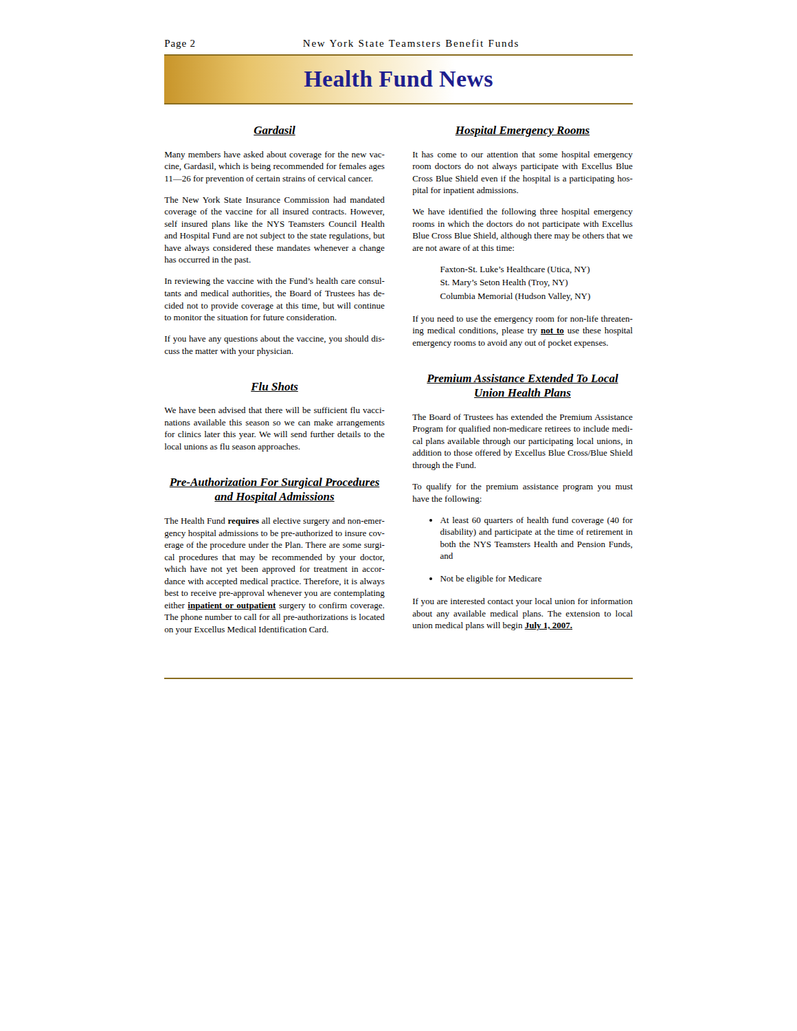Page 2
New York State Teamsters Benefit Funds
Health Fund News
Gardasil
Many members have asked about coverage for the new vaccine, Gardasil, which is being recommended for females ages 11—26 for prevention of certain strains of cervical cancer.
The New York State Insurance Commission had mandated coverage of the vaccine for all insured contracts. However, self insured plans like the NYS Teamsters Council Health and Hospital Fund are not subject to the state regulations, but have always considered these mandates whenever a change has occurred in the past.
In reviewing the vaccine with the Fund’s health care consultants and medical authorities, the Board of Trustees has decided not to provide coverage at this time, but will continue to monitor the situation for future consideration.
If you have any questions about the vaccine, you should discuss the matter with your physician.
Flu Shots
We have been advised that there will be sufficient flu vaccinations available this season so we can make arrangements for clinics later this year. We will send further details to the local unions as flu season approaches.
Pre-Authorization For Surgical Procedures and Hospital Admissions
The Health Fund requires all elective surgery and non-emergency hospital admissions to be pre-authorized to insure coverage of the procedure under the Plan. There are some surgical procedures that may be recommended by your doctor, which have not yet been approved for treatment in accordance with accepted medical practice. Therefore, it is always best to receive pre-approval whenever you are contemplating either inpatient or outpatient surgery to confirm coverage. The phone number to call for all pre-authorizations is located on your Excellus Medical Identification Card.
Hospital Emergency Rooms
It has come to our attention that some hospital emergency room doctors do not always participate with Excellus Blue Cross Blue Shield even if the hospital is a participating hospital for inpatient admissions.
We have identified the following three hospital emergency rooms in which the doctors do not participate with Excellus Blue Cross Blue Shield, although there may be others that we are not aware of at this time:
Faxton-St. Luke’s Healthcare (Utica, NY)
St. Mary’s Seton Health (Troy, NY)
Columbia Memorial (Hudson Valley, NY)
If you need to use the emergency room for non-life threatening medical conditions, please try not to use these hospital emergency rooms to avoid any out of pocket expenses.
Premium Assistance Extended To Local Union Health Plans
The Board of Trustees has extended the Premium Assistance Program for qualified non-medicare retirees to include medical plans available through our participating local unions, in addition to those offered by Excellus Blue Cross/Blue Shield through the Fund.
To qualify for the premium assistance program you must have the following:
At least 60 quarters of health fund coverage (40 for disability) and participate at the time of retirement in both the NYS Teamsters Health and Pension Funds, and
Not be eligible for Medicare
If you are interested contact your local union for information about any available medical plans. The extension to local union medical plans will begin July 1, 2007.